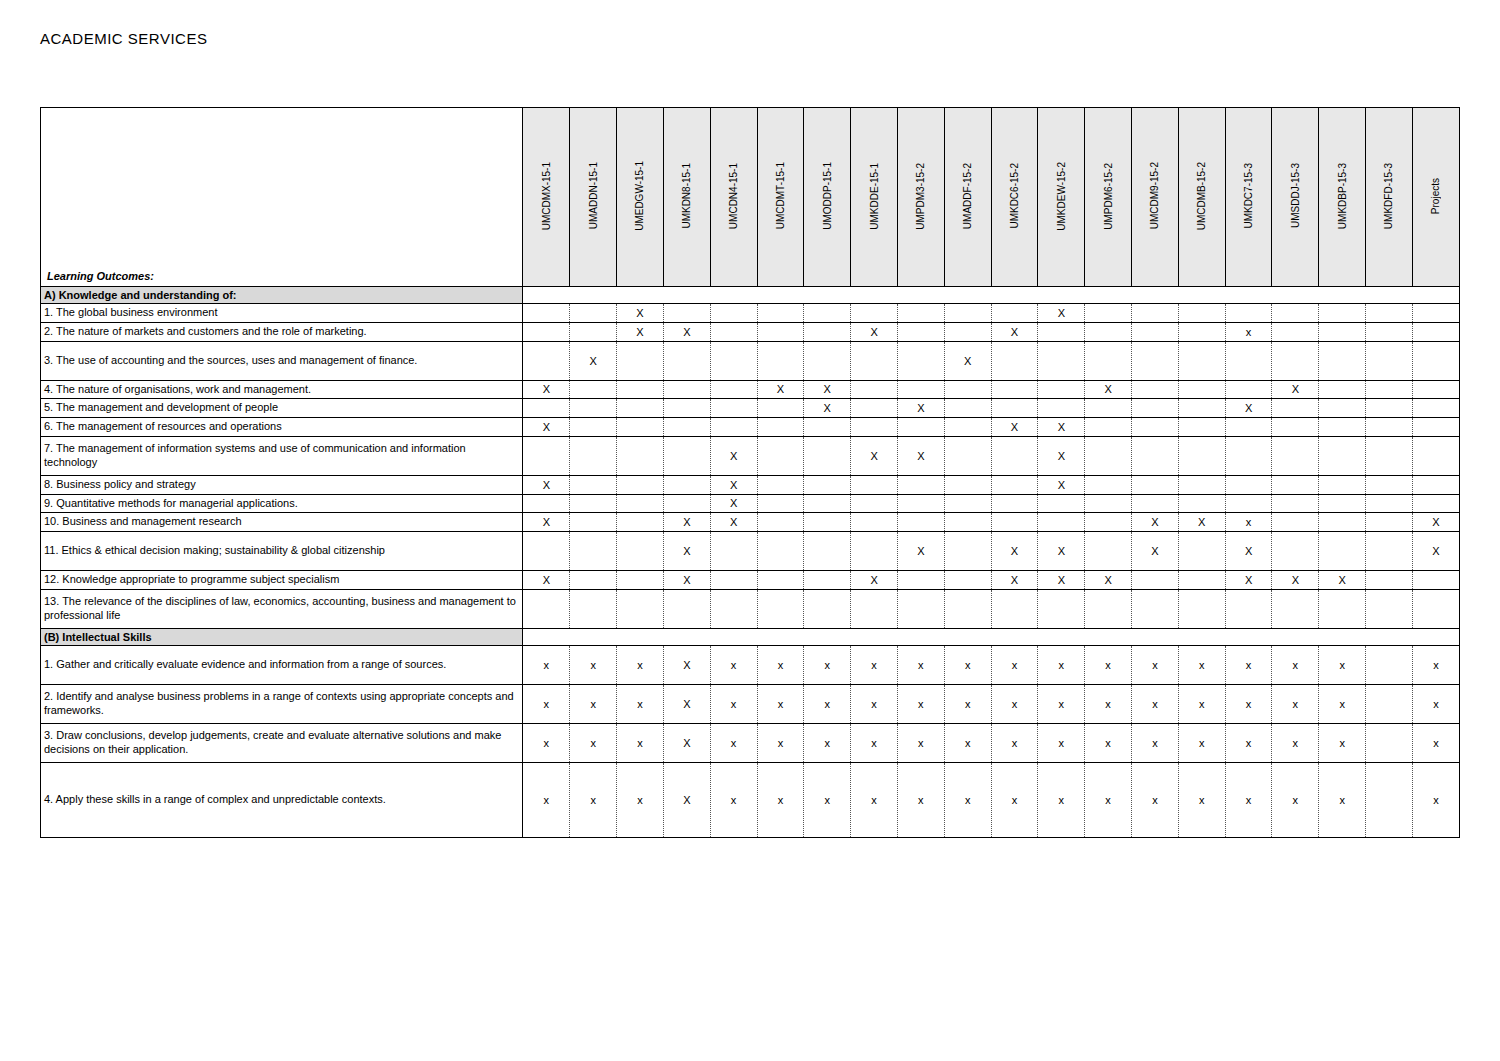ACADEMIC SERVICES
| Learning Outcomes: | UMCDMX-15-1 | UMADDN-15-1 | UMEDGW-15-1 | UMKDN8-15-1 | UMCDN4-15-1 | UMCDMT-15-1 | UMODDP-15-1 | UMKDDE-15-1 | UMPDM3-15-2 | UMADDF-15-2 | UMKDC6-15-2 | UMKDEW-15-2 | UMPDM6-15-2 | UMCDM9-15-2 | UMCDMB-15-2 | UMKDC7-15-3 | UMSDDJ-15-3 | UMKDBP-15-3 | UMKDFD-15-3 | Projects |
| --- | --- | --- | --- | --- | --- | --- | --- | --- | --- | --- | --- | --- | --- | --- | --- | --- | --- | --- | --- | --- |
| A) Knowledge and understanding of: | |
| 1. The global business environment | | | X | | | | | | | | | X | | | | | | | | |
| 2. The nature of markets and customers and the role of marketing. | | | X | X | | | | X | | | X | | | | | x | | | | |
| 3. The use of accounting and the sources, uses and management of finance. | | X | | | | | | | | X | | | | | | | | | | |
| 4. The nature of organisations, work and management. | X | | | | | X | X | | | | | | X | | | | X | | | |
| 5. The management and development of people | | | | | | | X | | X | | | | | | | X | | | | |
| 6. The management of resources and operations | X | | | | | | | | | | X | X | | | | | | | | |
| 7. The management of information systems and use of communication and information technology | | | | | X | | | X | X | | | X | | | | | | | | |
| 8. Business policy and strategy | X | | | | X | | | | | | | X | | | | | | | | |
| 9. Quantitative methods for managerial applications. | | | | | X | | | | | | | | | | | | | | | |
| 10. Business and management research | X | | | X | X | | | | | | | | | X | X | x | | | | X |
| 11. Ethics & ethical decision making; sustainability & global citizenship | | | | X | | | | | X | | X | X | | X | | X | | | | X |
| 12. Knowledge appropriate to programme subject specialism | X | | | X | | | | X | | | X | X | X | | | X | X | X | | |
| 13. The relevance of the disciplines of law, economics, accounting, business and management to professional life | | | | | | | | | | | | | | | | | | | | |
| (B) Intellectual Skills | |
| 1. Gather and critically evaluate evidence and information from a range of sources. | x | x | x | X | x | x | x | x | x | x | x | x | x | x | x | x | x | x | | x |
| 2. Identify and analyse business problems in a range of contexts using appropriate concepts and frameworks. | x | x | x | X | x | x | x | x | x | x | x | x | x | x | x | x | x | x | | x |
| 3. Draw conclusions, develop judgements, create and evaluate alternative solutions and make decisions on their application. | x | x | x | X | x | x | x | x | x | x | x | x | x | x | x | x | x | x | | x |
| 4. Apply these skills in a range of complex and unpredictable contexts. | x | x | x | X | x | x | x | x | x | x | x | x | x | x | x | x | x | x | | x |